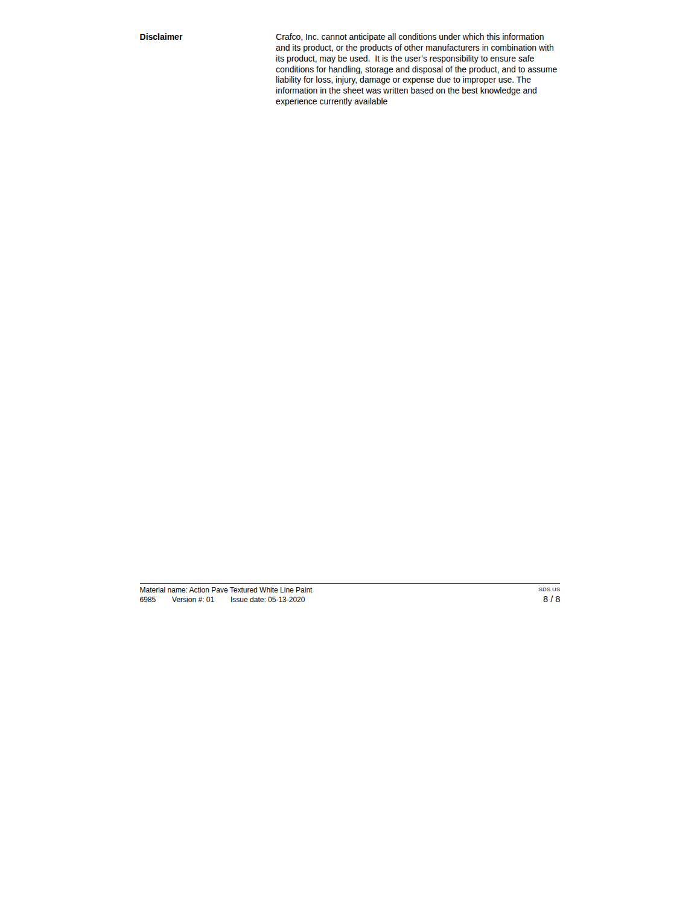Disclaimer
Crafco, Inc. cannot anticipate all conditions under which this information and its product, or the products of other manufacturers in combination with its product, may be used. It is the user’s responsibility to ensure safe conditions for handling, storage and disposal of the product, and to assume liability for loss, injury, damage or expense due to improper use. The information in the sheet was written based on the best knowledge and experience currently available
Material name: Action Pave Textured White Line Paint
6985 Version #: 01 Issue date: 05-13-2020
SDS US
8 / 8